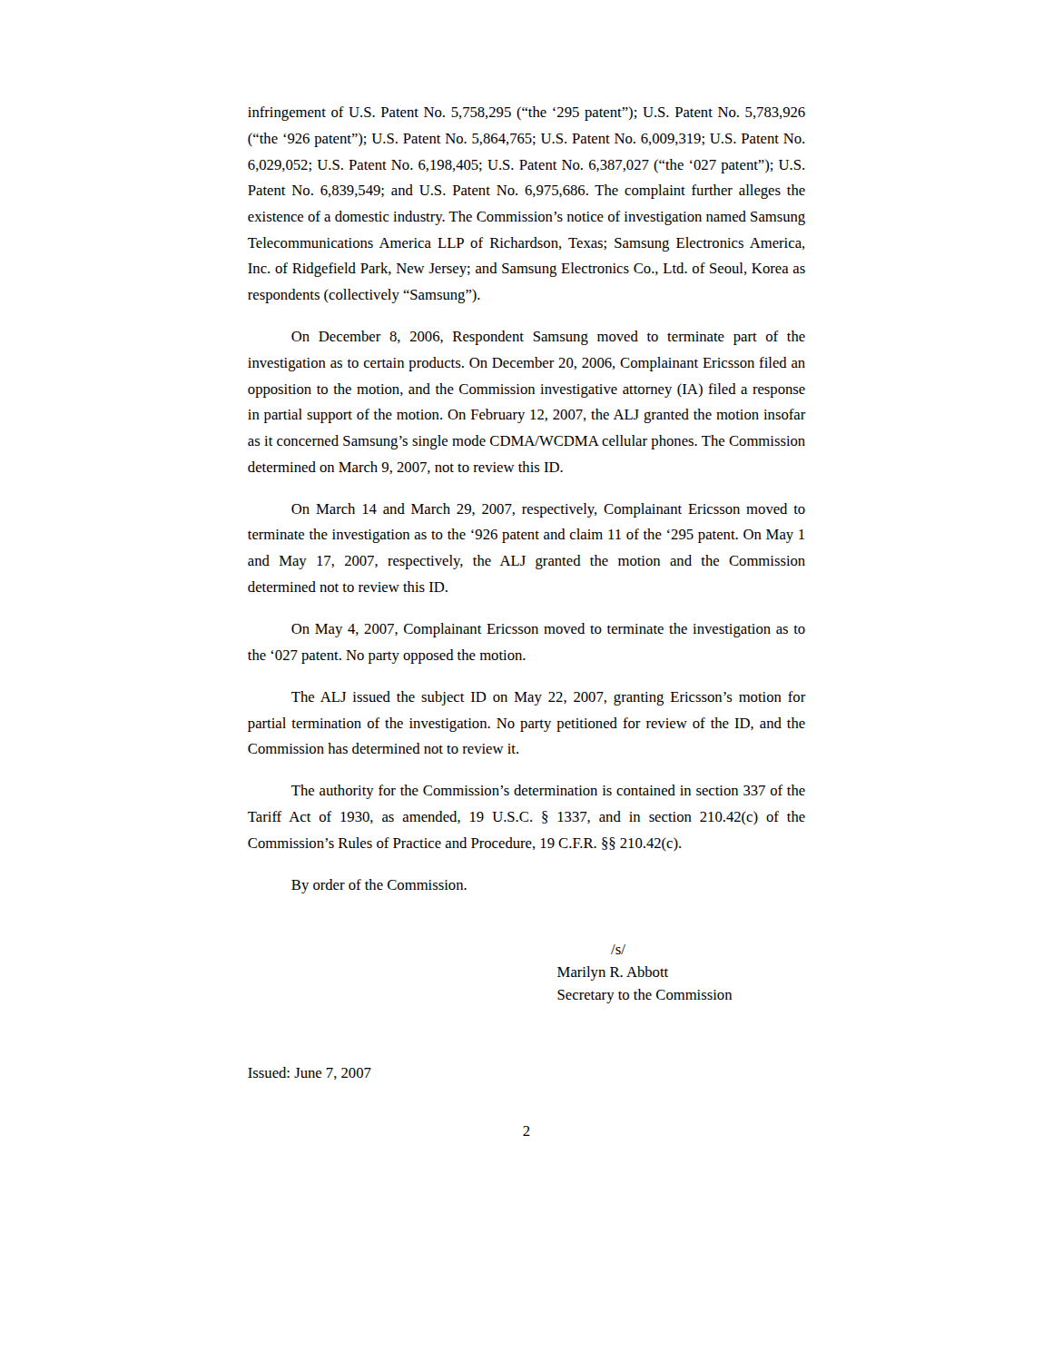infringement of U.S. Patent No. 5,758,295 (“the ‘295 patent”); U.S. Patent No. 5,783,926 (“the ‘926 patent”); U.S. Patent No. 5,864,765; U.S. Patent No. 6,009,319; U.S. Patent No. 6,029,052; U.S. Patent No. 6,198,405; U.S. Patent No. 6,387,027 (“the ‘027 patent”); U.S. Patent No. 6,839,549; and U.S. Patent No. 6,975,686. The complaint further alleges the existence of a domestic industry. The Commission’s notice of investigation named Samsung Telecommunications America LLP of Richardson, Texas; Samsung Electronics America, Inc. of Ridgefield Park, New Jersey; and Samsung Electronics Co., Ltd. of Seoul, Korea as respondents (collectively “Samsung”).
On December 8, 2006, Respondent Samsung moved to terminate part of the investigation as to certain products. On December 20, 2006, Complainant Ericsson filed an opposition to the motion, and the Commission investigative attorney (IA) filed a response in partial support of the motion. On February 12, 2007, the ALJ granted the motion insofar as it concerned Samsung’s single mode CDMA/WCDMA cellular phones. The Commission determined on March 9, 2007, not to review this ID.
On March 14 and March 29, 2007, respectively, Complainant Ericsson moved to terminate the investigation as to the ‘926 patent and claim 11 of the ‘295 patent. On May 1 and May 17, 2007, respectively, the ALJ granted the motion and the Commission determined not to review this ID.
On May 4, 2007, Complainant Ericsson moved to terminate the investigation as to the ‘027 patent. No party opposed the motion.
The ALJ issued the subject ID on May 22, 2007, granting Ericsson’s motion for partial termination of the investigation. No party petitioned for review of the ID, and the Commission has determined not to review it.
The authority for the Commission’s determination is contained in section 337 of the Tariff Act of 1930, as amended, 19 U.S.C. § 1337, and in section 210.42(c) of the Commission’s Rules of Practice and Procedure, 19 C.F.R. §§ 210.42(c).
By order of the Commission.
/s/
Marilyn R. Abbott
Secretary to the Commission
Issued: June 7, 2007
2